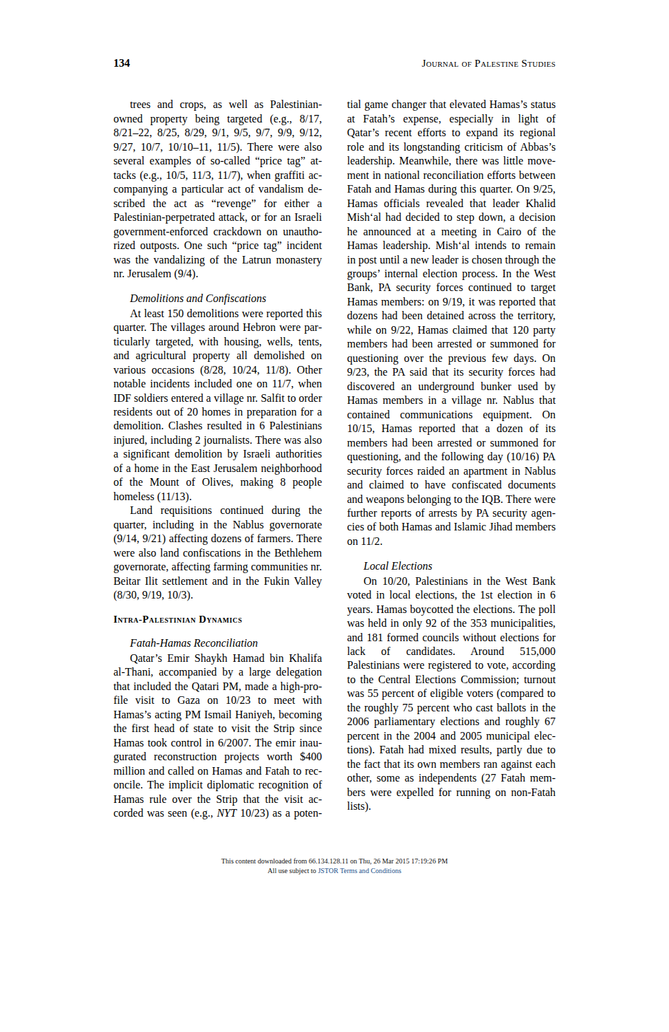134 Journal of Palestine Studies
trees and crops, as well as Palestinian-owned property being targeted (e.g., 8/17, 8/21–22, 8/25, 8/29, 9/1, 9/5, 9/7, 9/9, 9/12, 9/27, 10/7, 10/10–11, 11/5). There were also several examples of so-called “price tag” attacks (e.g., 10/5, 11/3, 11/7), when graffiti accompanying a particular act of vandalism described the act as “revenge” for either a Palestinian-perpetrated attack, or for an Israeli government-enforced crackdown on unauthorized outposts. One such “price tag” incident was the vandalizing of the Latrun monastery nr. Jerusalem (9/4).
Demolitions and Confiscations
At least 150 demolitions were reported this quarter. The villages around Hebron were particularly targeted, with housing, wells, tents, and agricultural property all demolished on various occasions (8/28, 10/24, 11/8). Other notable incidents included one on 11/7, when IDF soldiers entered a village nr. Salfit to order residents out of 20 homes in preparation for a demolition. Clashes resulted in 6 Palestinians injured, including 2 journalists. There was also a significant demolition by Israeli authorities of a home in the East Jerusalem neighborhood of the Mount of Olives, making 8 people homeless (11/13).
Land requisitions continued during the quarter, including in the Nablus governorate (9/14, 9/21) affecting dozens of farmers. There were also land confiscations in the Bethlehem governorate, affecting farming communities nr. Beitar Ilit settlement and in the Fukin Valley (8/30, 9/19, 10/3).
Intra-Palestinian Dynamics
Fatah-Hamas Reconciliation
Qatar’s Emir Shaykh Hamad bin Khalifa al-Thani, accompanied by a large delegation that included the Qatari PM, made a high-profile visit to Gaza on 10/23 to meet with Hamas’s acting PM Ismail Haniyeh, becoming the first head of state to visit the Strip since Hamas took control in 6/2007. The emir inaugurated reconstruction projects worth $400 million and called on Hamas and Fatah to reconcile. The implicit diplomatic recognition of Hamas rule over the Strip that the visit accorded was seen (e.g., NYT 10/23) as a potential game changer that elevated Hamas’s status at Fatah’s expense, especially in light of Qatar’s recent efforts to expand its regional role and its longstanding criticism of Abbas’s leadership. Meanwhile, there was little movement in national reconciliation efforts between Fatah and Hamas during this quarter. On 9/25, Hamas officials revealed that leader Khalid Mish‘al had decided to step down, a decision he announced at a meeting in Cairo of the Hamas leadership. Mish‘al intends to remain in post until a new leader is chosen through the groups’ internal election process. In the West Bank, PA security forces continued to target Hamas members: on 9/19, it was reported that dozens had been detained across the territory, while on 9/22, Hamas claimed that 120 party members had been arrested or summoned for questioning over the previous few days. On 9/23, the PA said that its security forces had discovered an underground bunker used by Hamas members in a village nr. Nablus that contained communications equipment. On 10/15, Hamas reported that a dozen of its members had been arrested or summoned for questioning, and the following day (10/16) PA security forces raided an apartment in Nablus and claimed to have confiscated documents and weapons belonging to the IQB. There were further reports of arrests by PA security agencies of both Hamas and Islamic Jihad members on 11/2.
Local Elections
On 10/20, Palestinians in the West Bank voted in local elections, the 1st election in 6 years. Hamas boycotted the elections. The poll was held in only 92 of the 353 municipalities, and 181 formed councils without elections for lack of candidates. Around 515,000 Palestinians were registered to vote, according to the Central Elections Commission; turnout was 55 percent of eligible voters (compared to the roughly 75 percent who cast ballots in the 2006 parliamentary elections and roughly 67 percent in the 2004 and 2005 municipal elections). Fatah had mixed results, partly due to the fact that its own members ran against each other, some as independents (27 Fatah members were expelled for running on non-Fatah lists).
This content downloaded from 66.134.128.11 on Thu, 26 Mar 2015 17:19:26 PM
All use subject to JSTOR Terms and Conditions